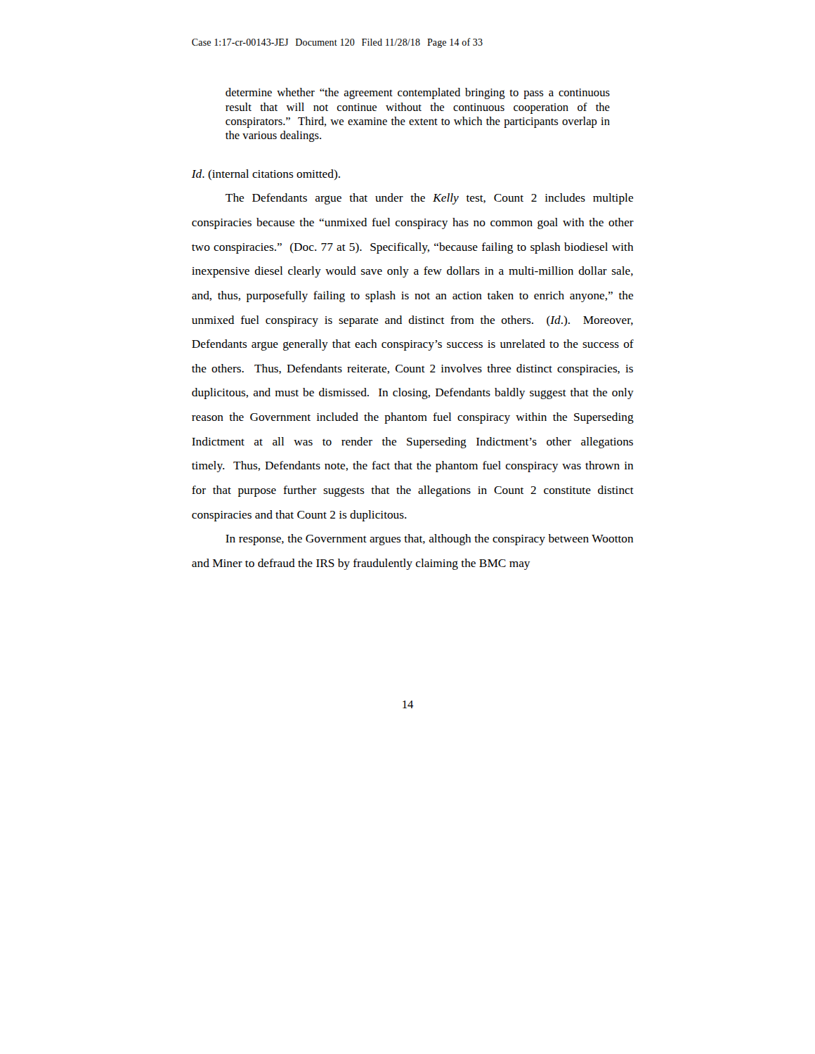Case 1:17-cr-00143-JEJ Document 120 Filed 11/28/18 Page 14 of 33
determine whether “the agreement contemplated bringing to pass a continuous result that will not continue without the continuous cooperation of the conspirators.” Third, we examine the extent to which the participants overlap in the various dealings.
Id. (internal citations omitted).
The Defendants argue that under the Kelly test, Count 2 includes multiple conspiracies because the “unmixed fuel conspiracy has no common goal with the other two conspiracies.” (Doc. 77 at 5). Specifically, “because failing to splash biodiesel with inexpensive diesel clearly would save only a few dollars in a multi-million dollar sale, and, thus, purposefully failing to splash is not an action taken to enrich anyone,” the unmixed fuel conspiracy is separate and distinct from the others. (Id.). Moreover, Defendants argue generally that each conspiracy’s success is unrelated to the success of the others. Thus, Defendants reiterate, Count 2 involves three distinct conspiracies, is duplicitous, and must be dismissed. In closing, Defendants baldly suggest that the only reason the Government included the phantom fuel conspiracy within the Superseding Indictment at all was to render the Superseding Indictment’s other allegations timely. Thus, Defendants note, the fact that the phantom fuel conspiracy was thrown in for that purpose further suggests that the allegations in Count 2 constitute distinct conspiracies and that Count 2 is duplicitous.
In response, the Government argues that, although the conspiracy between Wootton and Miner to defraud the IRS by fraudulently claiming the BMC may
14